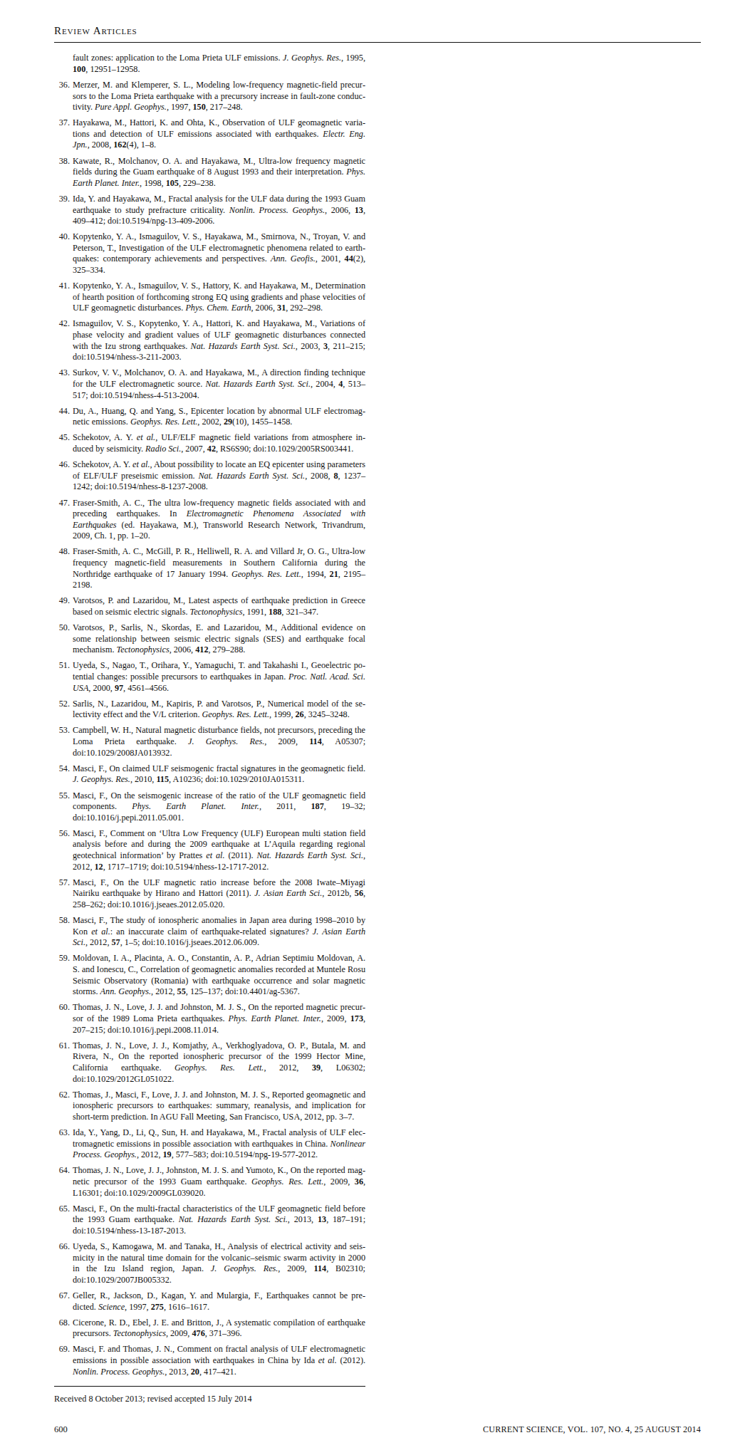Review Articles
fault zones: application to the Loma Prieta ULF emissions. J. Geophys. Res., 1995, 100, 12951–12958.
36. Merzer, M. and Klemperer, S. L., Modeling low-frequency magnetic-field precursors to the Loma Prieta earthquake with a precursory increase in fault-zone conductivity. Pure Appl. Geophys., 1997, 150, 217–248.
37. Hayakawa, M., Hattori, K. and Ohta, K., Observation of ULF geomagnetic variations and detection of ULF emissions associated with earthquakes. Electr. Eng. Jpn., 2008, 162(4), 1–8.
38. Kawate, R., Molchanov, O. A. and Hayakawa, M., Ultra-low frequency magnetic fields during the Guam earthquake of 8 August 1993 and their interpretation. Phys. Earth Planet. Inter., 1998, 105, 229–238.
39. Ida, Y. and Hayakawa, M., Fractal analysis for the ULF data during the 1993 Guam earthquake to study prefracture criticality. Nonlin. Process. Geophys., 2006, 13, 409–412; doi:10.5194/npg-13-409-2006.
40. Kopytenko, Y. A., Ismaguilov, V. S., Hayakawa, M., Smirnova, N., Troyan, V. and Peterson, T., Investigation of the ULF electromagnetic phenomena related to earthquakes: contemporary achievements and perspectives. Ann. Geofis., 2001, 44(2), 325–334.
41. Kopytenko, Y. A., Ismaguilov, V. S., Hattory, K. and Hayakawa, M., Determination of hearth position of forthcoming strong EQ using gradients and phase velocities of ULF geomagnetic disturbances. Phys. Chem. Earth, 2006, 31, 292–298.
42. Ismaguilov, V. S., Kopytenko, Y. A., Hattori, K. and Hayakawa, M., Variations of phase velocity and gradient values of ULF geomagnetic disturbances connected with the Izu strong earthquakes. Nat. Hazards Earth Syst. Sci., 2003, 3, 211–215; doi:10.5194/nhess-3-211-2003.
43. Surkov, V. V., Molchanov, O. A. and Hayakawa, M., A direction finding technique for the ULF electromagnetic source. Nat. Hazards Earth Syst. Sci., 2004, 4, 513–517; doi:10.5194/nhess-4-513-2004.
44. Du, A., Huang, Q. and Yang, S., Epicenter location by abnormal ULF electromagnetic emissions. Geophys. Res. Lett., 2002, 29(10), 1455–1458.
45. Schekotov, A. Y. et al., ULF/ELF magnetic field variations from atmosphere induced by seismicity. Radio Sci., 2007, 42, RS6S90; doi:10.1029/2005RS003441.
46. Schekotov, A. Y. et al., About possibility to locate an EQ epicenter using parameters of ELF/ULF preseismic emission. Nat. Hazards Earth Syst. Sci., 2008, 8, 1237–1242; doi:10.5194/nhess-8-1237-2008.
47. Fraser-Smith, A. C., The ultra low-frequency magnetic fields associated with and preceding earthquakes. In Electromagnetic Phenomena Associated with Earthquakes (ed. Hayakawa, M.), Transworld Research Network, Trivandrum, 2009, Ch. 1, pp. 1–20.
48. Fraser-Smith, A. C., McGill, P. R., Helliwell, R. A. and Villard Jr, O. G., Ultra-low frequency magnetic-field measurements in Southern California during the Northridge earthquake of 17 January 1994. Geophys. Res. Lett., 1994, 21, 2195–2198.
49. Varotsos, P. and Lazaridou, M., Latest aspects of earthquake prediction in Greece based on seismic electric signals. Tectonophysics, 1991, 188, 321–347.
50. Varotsos, P., Sarlis, N., Skordas, E. and Lazaridou, M., Additional evidence on some relationship between seismic electric signals (SES) and earthquake focal mechanism. Tectonophysics, 2006, 412, 279–288.
51. Uyeda, S., Nagao, T., Orihara, Y., Yamaguchi, T. and Takahashi I., Geoelectric potential changes: possible precursors to earthquakes in Japan. Proc. Natl. Acad. Sci. USA, 2000, 97, 4561–4566.
52. Sarlis, N., Lazaridou, M., Kapiris, P. and Varotsos, P., Numerical model of the selectivity effect and the V/L criterion. Geophys. Res. Lett., 1999, 26, 3245–3248.
53. Campbell, W. H., Natural magnetic disturbance fields, not precursors, preceding the Loma Prieta earthquake. J. Geophys. Res., 2009, 114, A05307; doi:10.1029/2008JA013932.
54. Masci, F., On claimed ULF seismogenic fractal signatures in the geomagnetic field. J. Geophys. Res., 2010, 115, A10236; doi:10.1029/2010JA015311.
55. Masci, F., On the seismogenic increase of the ratio of the ULF geomagnetic field components. Phys. Earth Planet. Inter., 2011, 187, 19–32; doi:10.1016/j.pepi.2011.05.001.
56. Masci, F., Comment on ‘Ultra Low Frequency (ULF) European multi station field analysis before and during the 2009 earthquake at L’Aquila regarding regional geotechnical information’ by Prattes et al. (2011). Nat. Hazards Earth Syst. Sci., 2012, 12, 1717–1719; doi:10.5194/nhess-12-1717-2012.
57. Masci, F., On the ULF magnetic ratio increase before the 2008 Iwate–Miyagi Nairiku earthquake by Hirano and Hattori (2011). J. Asian Earth Sci., 2012b, 56, 258–262; doi:10.1016/j.jseaes.2012.05.020.
58. Masci, F., The study of ionospheric anomalies in Japan area during 1998–2010 by Kon et al.: an inaccurate claim of earthquake-related signatures? J. Asian Earth Sci., 2012, 57, 1–5; doi:10.1016/j.jseaes.2012.06.009.
59. Moldovan, I. A., Placinta, A. O., Constantin, A. P., Adrian Septimiu Moldovan, A. S. and Ionescu, C., Correlation of geomagnetic anomalies recorded at Muntele Rosu Seismic Observatory (Romania) with earthquake occurrence and solar magnetic storms. Ann. Geophys., 2012, 55, 125–137; doi:10.4401/ag-5367.
60. Thomas, J. N., Love, J. J. and Johnston, M. J. S., On the reported magnetic precursor of the 1989 Loma Prieta earthquakes. Phys. Earth Planet. Inter., 2009, 173, 207–215; doi:10.1016/j.pepi.2008.11.014.
61. Thomas, J. N., Love, J. J., Komjathy, A., Verkhoglyadova, O. P., Butala, M. and Rivera, N., On the reported ionospheric precursor of the 1999 Hector Mine, California earthquake. Geophys. Res. Lett., 2012, 39, L06302; doi:10.1029/2012GL051022.
62. Thomas, J., Masci, F., Love, J. J. and Johnston, M. J. S., Reported geomagnetic and ionospheric precursors to earthquakes: summary, reanalysis, and implication for short-term prediction. In AGU Fall Meeting, San Francisco, USA, 2012, pp. 3–7.
63. Ida, Y., Yang, D., Li, Q., Sun, H. and Hayakawa, M., Fractal analysis of ULF electromagnetic emissions in possible association with earthquakes in China. Nonlinear Process. Geophys., 2012, 19, 577–583; doi:10.5194/npg-19-577-2012.
64. Thomas, J. N., Love, J. J., Johnston, M. J. S. and Yumoto, K., On the reported magnetic precursor of the 1993 Guam earthquake. Geophys. Res. Lett., 2009, 36, L16301; doi:10.1029/2009GL039020.
65. Masci, F., On the multi-fractal characteristics of the ULF geomagnetic field before the 1993 Guam earthquake. Nat. Hazards Earth Syst. Sci., 2013, 13, 187–191; doi:10.5194/nhess-13-187-2013.
66. Uyeda, S., Kamogawa, M. and Tanaka, H., Analysis of electrical activity and seismicity in the natural time domain for the volcanic–seismic swarm activity in 2000 in the Izu Island region, Japan. J. Geophys. Res., 2009, 114, B02310; doi:10.1029/2007JB005332.
67. Geller, R., Jackson, D., Kagan, Y. and Mulargia, F., Earthquakes cannot be predicted. Science, 1997, 275, 1616–1617.
68. Cicerone, R. D., Ebel, J. E. and Britton, J., A systematic compilation of earthquake precursors. Tectonophysics, 2009, 476, 371–396.
69. Masci, F. and Thomas, J. N., Comment on fractal analysis of ULF electromagnetic emissions in possible association with earthquakes in China by Ida et al. (2012). Nonlin. Process. Geophys., 2013, 20, 417–421.
Received 8 October 2013; revised accepted 15 July 2014
600
CURRENT SCIENCE, VOL. 107, NO. 4, 25 AUGUST 2014